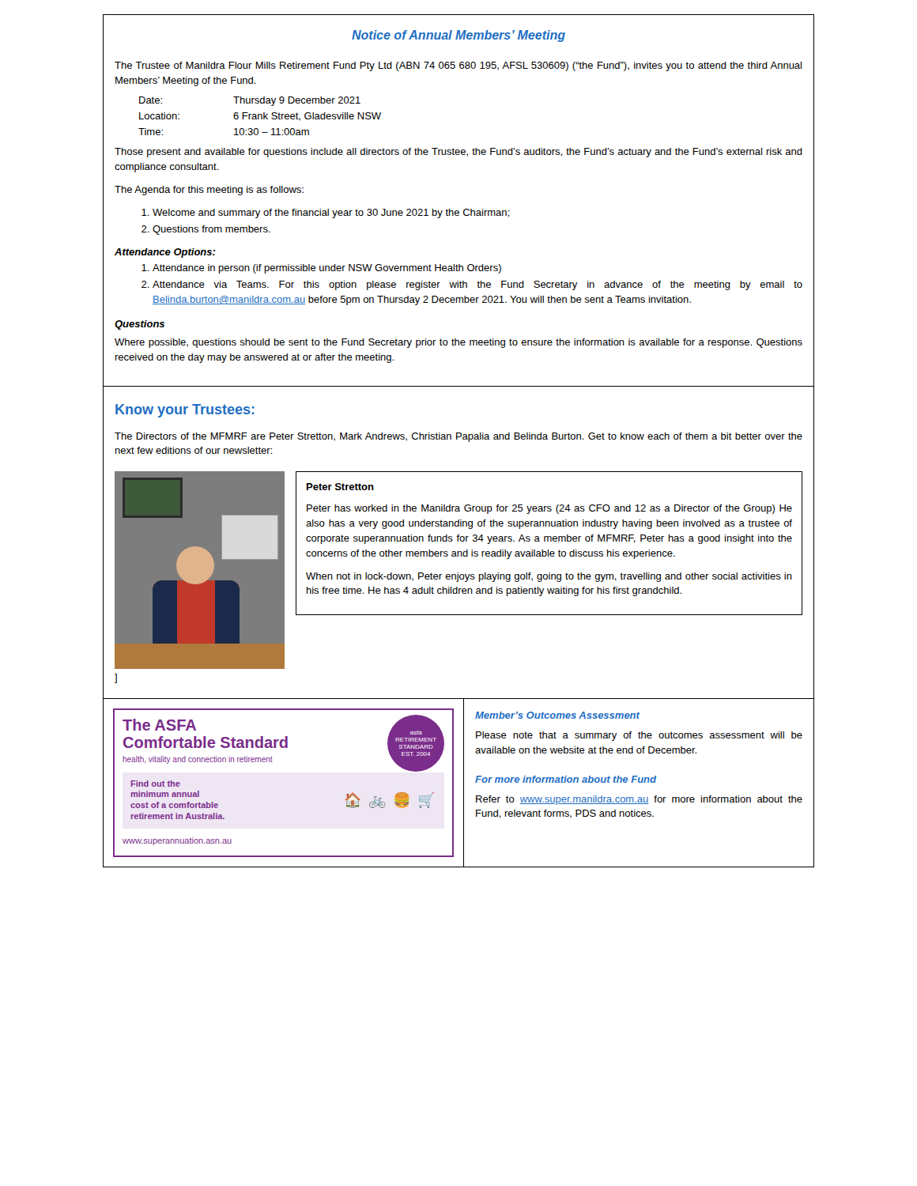Notice of Annual Members’ Meeting
The Trustee of Manildra Flour Mills Retirement Fund Pty Ltd (ABN 74 065 680 195, AFSL 530609) (“the Fund”), invites you to attend the third Annual Members’ Meeting of the Fund.
| Date: | Thursday 9 December 2021 |
| Location: | 6 Frank Street, Gladesville NSW |
| Time: | 10:30 – 11:00am |
Those present and available for questions include all directors of the Trustee, the Fund’s auditors, the Fund’s actuary and the Fund’s external risk and compliance consultant.
The Agenda for this meeting is as follows:
Welcome and summary of the financial year to 30 June 2021 by the Chairman;
Questions from members.
Attendance Options:
Attendance in person (if permissible under NSW Government Health Orders)
Attendance via Teams. For this option please register with the Fund Secretary in advance of the meeting by email to Belinda.burton@manildra.com.au before 5pm on Thursday 2 December 2021. You will then be sent a Teams invitation.
Questions
Where possible, questions should be sent to the Fund Secretary prior to the meeting to ensure the information is available for a response. Questions received on the day may be answered at or after the meeting.
Know your Trustees:
The Directors of the MFMRF are Peter Stretton, Mark Andrews, Christian Papalia and Belinda Burton. Get to know each of them a bit better over the next few editions of our newsletter:
]
Peter Stretton
Peter has worked in the Manildra Group for 25 years (24 as CFO and 12 as a Director of the Group) He also has a very good understanding of the superannuation industry having been involved as a trustee of corporate superannuation funds for 34 years. As a member of MFMRF, Peter has a good insight into the concerns of the other members and is readily available to discuss his experience.
When not in lock-down, Peter enjoys playing golf, going to the gym, travelling and other social activities in his free time. He has 4 adult children and is patiently waiting for his first grandchild.
asfa
RETIREMENT
STANDARD
EST. 2004
The ASFA
Comfortable Standard
health, vitality and connection in retirement
Find out the
minimum annual
cost of a comfortable
retirement in Australia.
🏠 🚲 🍔 🛒
www.superannuation.asn.au
Member’s Outcomes Assessment
Please note that a summary of the outcomes assessment will be available on the website at the end of December.
For more information about the Fund
Refer to www.super.manildra.com.au for more information about the Fund, relevant forms, PDS and notices.